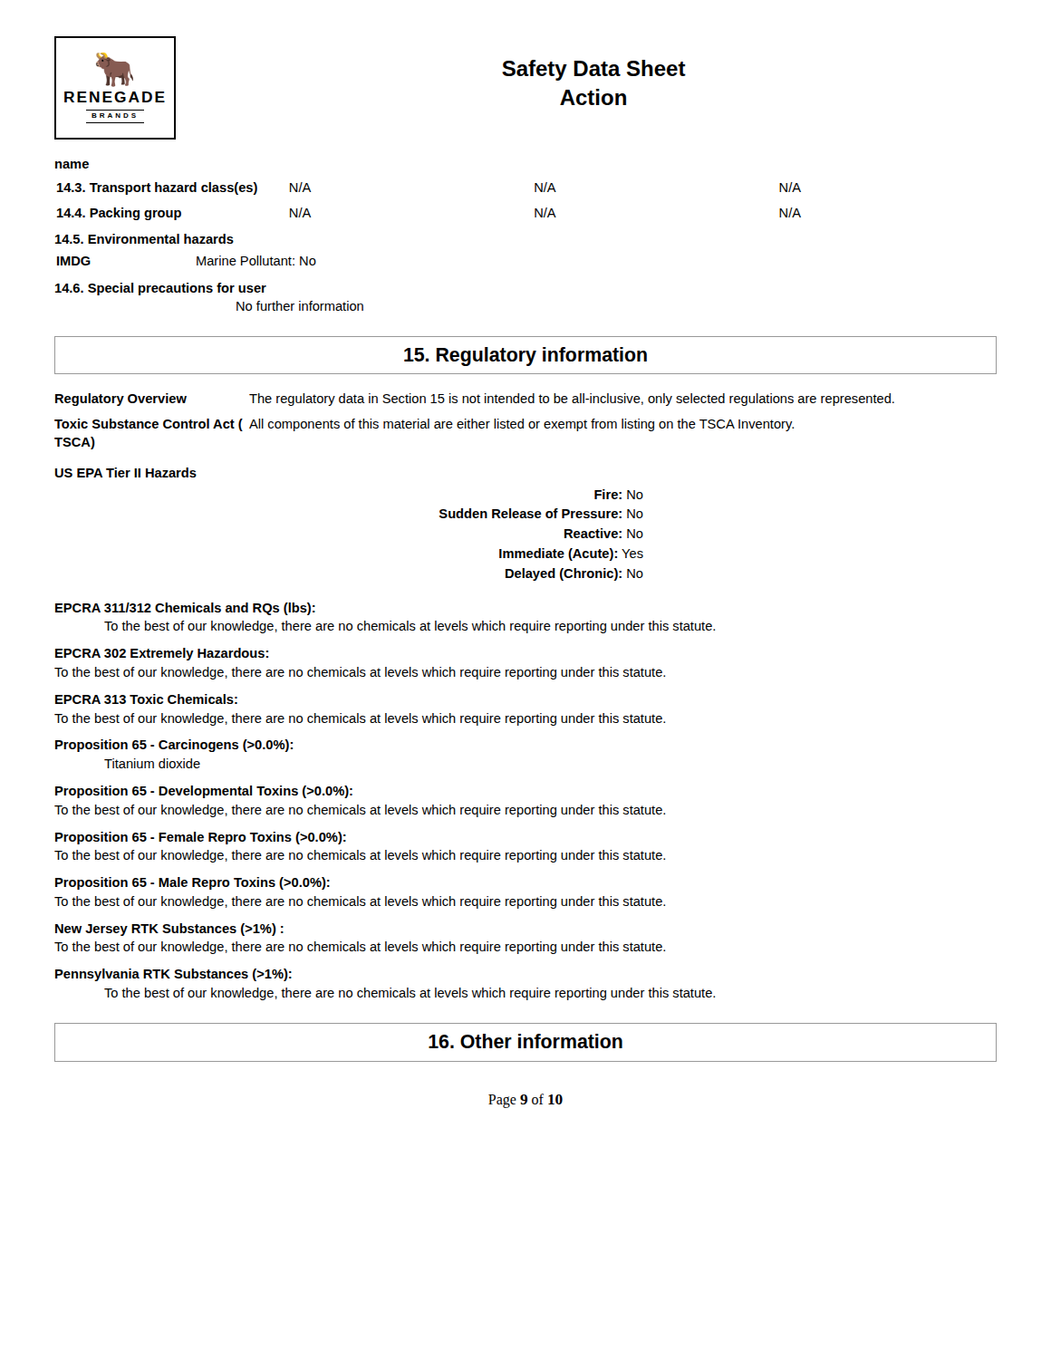🐂
RENEGADE
BRANDS
Safety Data Sheet Action
name
| 14.3. Transport hazard class(es) | N/A | N/A | N/A |
| 14.4. Packing group | N/A | N/A | N/A |
14.5. Environmental hazards
| IMDG | Marine Pollutant: No |
14.6. Special precautions for user
No further information
15. Regulatory information
Regulatory Overview
The regulatory data in Section 15 is not intended to be all-inclusive, only selected regulations are represented.
Toxic Substance Control Act ( TSCA)
All components of this material are either listed or exempt from listing on the TSCA Inventory.
US EPA Tier II Hazards
Fire: No
Sudden Release of Pressure: No
Reactive: No
Immediate (Acute): Yes
Delayed (Chronic): No
EPCRA 311/312 Chemicals and RQs (lbs):
To the best of our knowledge, there are no chemicals at levels which require reporting under this statute.
EPCRA 302 Extremely Hazardous:
To the best of our knowledge, there are no chemicals at levels which require reporting under this statute.
EPCRA 313 Toxic Chemicals:
To the best of our knowledge, there are no chemicals at levels which require reporting under this statute.
Proposition 65 - Carcinogens (>0.0%):
Titanium dioxide
Proposition 65 - Developmental Toxins (>0.0%):
To the best of our knowledge, there are no chemicals at levels which require reporting under this statute.
Proposition 65 - Female Repro Toxins (>0.0%):
To the best of our knowledge, there are no chemicals at levels which require reporting under this statute.
Proposition 65 - Male Repro Toxins (>0.0%):
To the best of our knowledge, there are no chemicals at levels which require reporting under this statute.
New Jersey RTK Substances (>1%) :
To the best of our knowledge, there are no chemicals at levels which require reporting under this statute.
Pennsylvania RTK Substances (>1%):
To the best of our knowledge, there are no chemicals at levels which require reporting under this statute.
16. Other information
Page 9 of 10